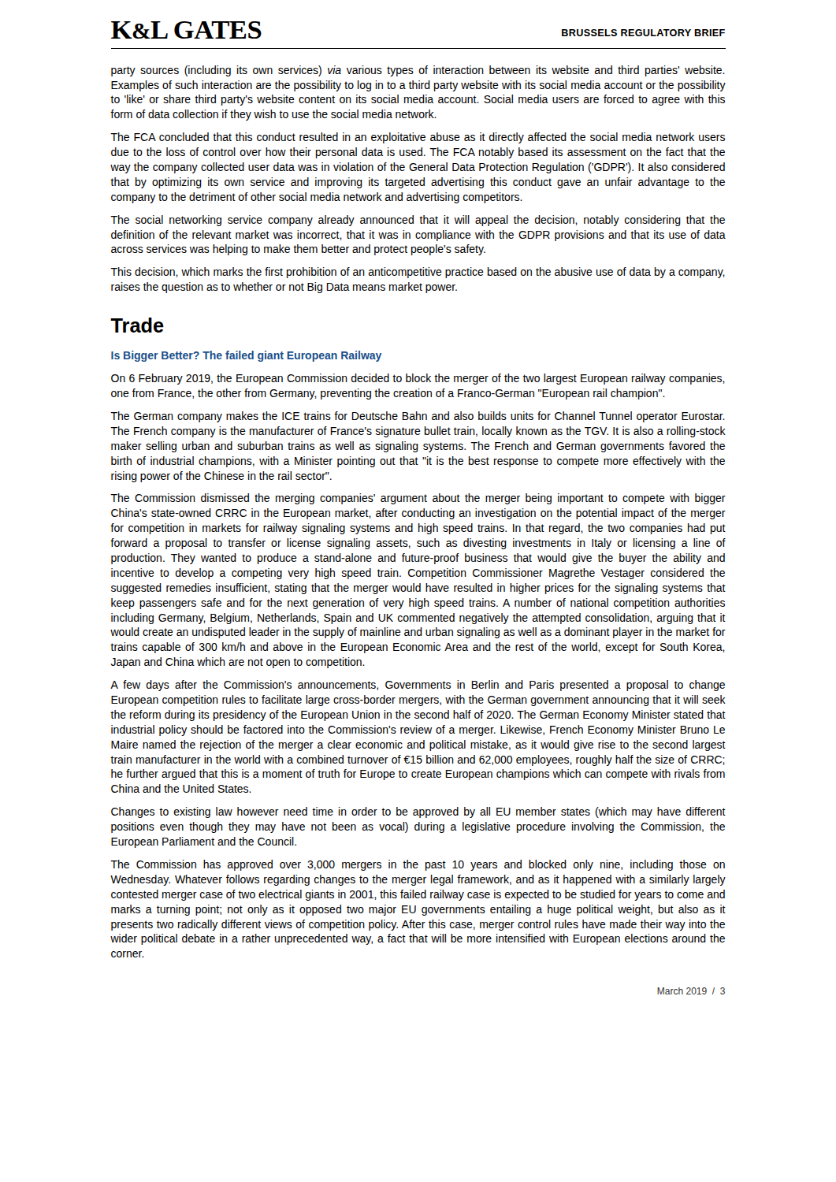K&L GATES
BRUSSELS REGULATORY BRIEF
party sources (including its own services) via various types of interaction between its website and third parties' website. Examples of such interaction are the possibility to log in to a third party website with its social media account or the possibility to 'like' or share third party's website content on its social media account. Social media users are forced to agree with this form of data collection if they wish to use the social media network.
The FCA concluded that this conduct resulted in an exploitative abuse as it directly affected the social media network users due to the loss of control over how their personal data is used. The FCA notably based its assessment on the fact that the way the company collected user data was in violation of the General Data Protection Regulation ('GDPR'). It also considered that by optimizing its own service and improving its targeted advertising this conduct gave an unfair advantage to the company to the detriment of other social media network and advertising competitors.
The social networking service company already announced that it will appeal the decision, notably considering that the definition of the relevant market was incorrect, that it was in compliance with the GDPR provisions and that its use of data across services was helping to make them better and protect people's safety.
This decision, which marks the first prohibition of an anticompetitive practice based on the abusive use of data by a company, raises the question as to whether or not Big Data means market power.
Trade
Is Bigger Better? The failed giant European Railway
On 6 February 2019, the European Commission decided to block the merger of the two largest European railway companies, one from France, the other from Germany, preventing the creation of a Franco-German "European rail champion".
The German company makes the ICE trains for Deutsche Bahn and also builds units for Channel Tunnel operator Eurostar. The French company is the manufacturer of France's signature bullet train, locally known as the TGV. It is also a rolling-stock maker selling urban and suburban trains as well as signaling systems. The French and German governments favored the birth of industrial champions, with a Minister pointing out that "it is the best response to compete more effectively with the rising power of the Chinese in the rail sector".
The Commission dismissed the merging companies' argument about the merger being important to compete with bigger China's state-owned CRRC in the European market, after conducting an investigation on the potential impact of the merger for competition in markets for railway signaling systems and high speed trains. In that regard, the two companies had put forward a proposal to transfer or license signaling assets, such as divesting investments in Italy or licensing a line of production. They wanted to produce a stand-alone and future-proof business that would give the buyer the ability and incentive to develop a competing very high speed train. Competition Commissioner Magrethe Vestager considered the suggested remedies insufficient, stating that the merger would have resulted in higher prices for the signaling systems that keep passengers safe and for the next generation of very high speed trains. A number of national competition authorities including Germany, Belgium, Netherlands, Spain and UK commented negatively the attempted consolidation, arguing that it would create an undisputed leader in the supply of mainline and urban signaling as well as a dominant player in the market for trains capable of 300 km/h and above in the European Economic Area and the rest of the world, except for South Korea, Japan and China which are not open to competition.
A few days after the Commission's announcements, Governments in Berlin and Paris presented a proposal to change European competition rules to facilitate large cross-border mergers, with the German government announcing that it will seek the reform during its presidency of the European Union in the second half of 2020. The German Economy Minister stated that industrial policy should be factored into the Commission's review of a merger. Likewise, French Economy Minister Bruno Le Maire named the rejection of the merger a clear economic and political mistake, as it would give rise to the second largest train manufacturer in the world with a combined turnover of €15 billion and 62,000 employees, roughly half the size of CRRC; he further argued that this is a moment of truth for Europe to create European champions which can compete with rivals from China and the United States.
Changes to existing law however need time in order to be approved by all EU member states (which may have different positions even though they may have not been as vocal) during a legislative procedure involving the Commission, the European Parliament and the Council.
The Commission has approved over 3,000 mergers in the past 10 years and blocked only nine, including those on Wednesday. Whatever follows regarding changes to the merger legal framework, and as it happened with a similarly largely contested merger case of two electrical giants in 2001, this failed railway case is expected to be studied for years to come and marks a turning point; not only as it opposed two major EU governments entailing a huge political weight, but also as it presents two radically different views of competition policy. After this case, merger control rules have made their way into the wider political debate in a rather unprecedented way, a fact that will be more intensified with European elections around the corner.
March 2019 / 3